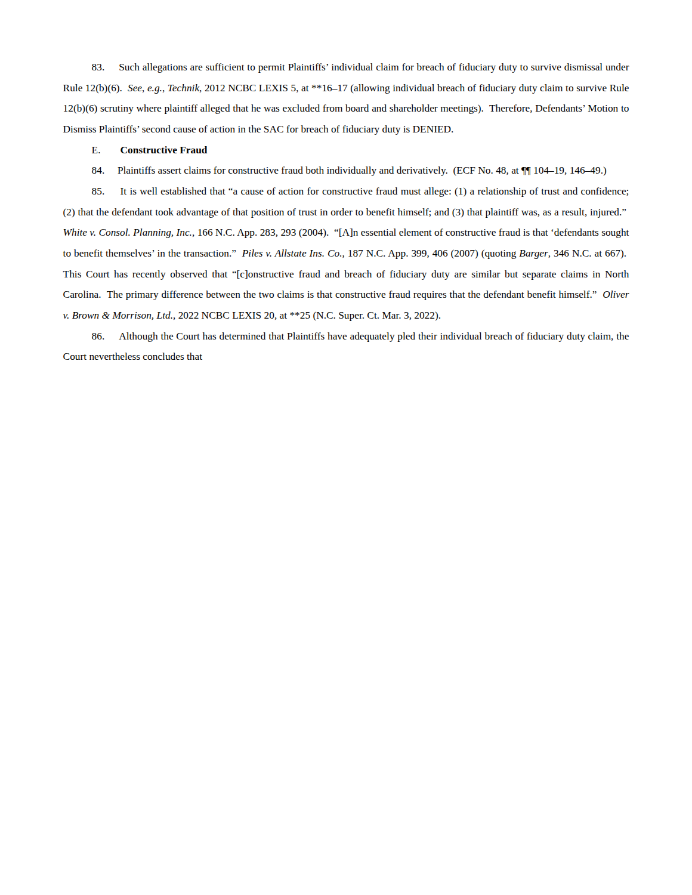83. Such allegations are sufficient to permit Plaintiffs’ individual claim for breach of fiduciary duty to survive dismissal under Rule 12(b)(6). See, e.g., Technik, 2012 NCBC LEXIS 5, at **16–17 (allowing individual breach of fiduciary duty claim to survive Rule 12(b)(6) scrutiny where plaintiff alleged that he was excluded from board and shareholder meetings). Therefore, Defendants’ Motion to Dismiss Plaintiffs’ second cause of action in the SAC for breach of fiduciary duty is DENIED.
E. Constructive Fraud
84. Plaintiffs assert claims for constructive fraud both individually and derivatively. (ECF No. 48, at ¶¶ 104–19, 146–49.)
85. It is well established that “a cause of action for constructive fraud must allege: (1) a relationship of trust and confidence; (2) that the defendant took advantage of that position of trust in order to benefit himself; and (3) that plaintiff was, as a result, injured.” White v. Consol. Planning, Inc., 166 N.C. App. 283, 293 (2004). “[A]n essential element of constructive fraud is that ‘defendants sought to benefit themselves’ in the transaction.” Piles v. Allstate Ins. Co., 187 N.C. App. 399, 406 (2007) (quoting Barger, 346 N.C. at 667). This Court has recently observed that “[c]onstructive fraud and breach of fiduciary duty are similar but separate claims in North Carolina. The primary difference between the two claims is that constructive fraud requires that the defendant benefit himself.” Oliver v. Brown & Morrison, Ltd., 2022 NCBC LEXIS 20, at **25 (N.C. Super. Ct. Mar. 3, 2022).
86. Although the Court has determined that Plaintiffs have adequately pled their individual breach of fiduciary duty claim, the Court nevertheless concludes that